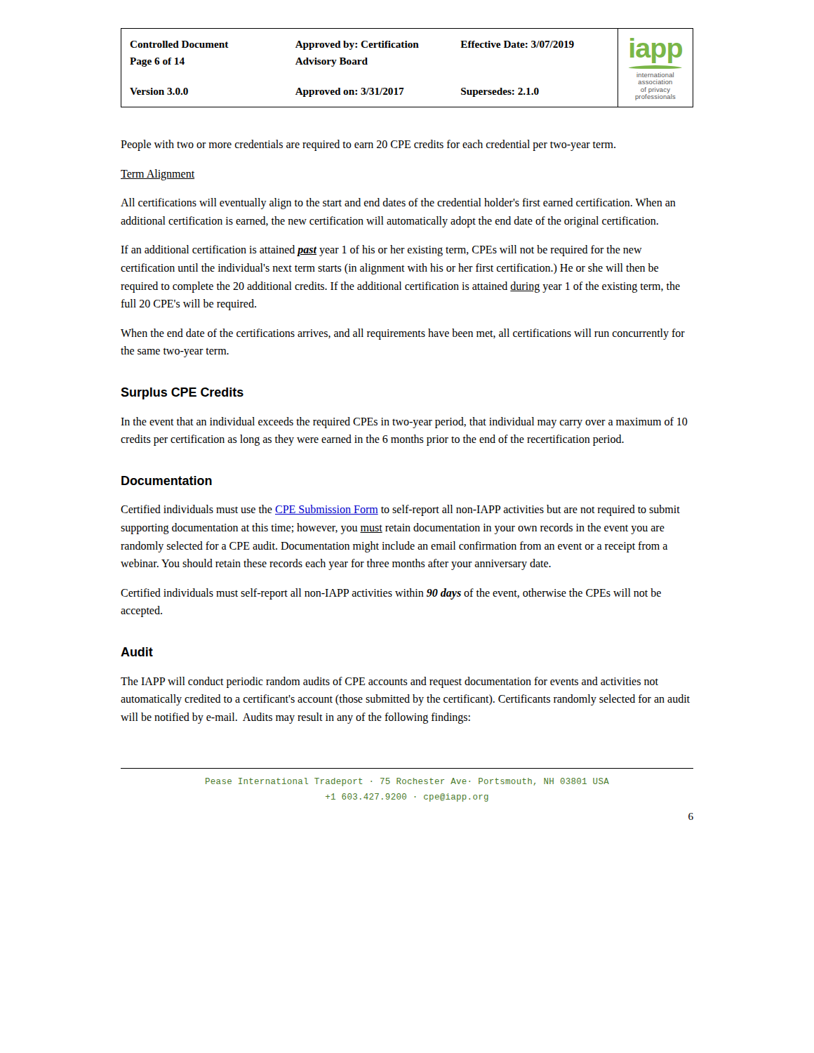Controlled Document
Page 6 of 14
Version 3.0.0
Approved by: Certification Advisory Board
Approved on: 3/31/2017
Effective Date: 3/07/2019
Supersedes: 2.1.0
iapp
international association
of privacy professionals
People with two or more credentials are required to earn 20 CPE credits for each credential per two-year term.
Term Alignment
All certifications will eventually align to the start and end dates of the credential holder's first earned certification. When an additional certification is earned, the new certification will automatically adopt the end date of the original certification.
If an additional certification is attained past year 1 of his or her existing term, CPEs will not be required for the new certification until the individual's next term starts (in alignment with his or her first certification.) He or she will then be required to complete the 20 additional credits. If the additional certification is attained during year 1 of the existing term, the full 20 CPE's will be required.
When the end date of the certifications arrives, and all requirements have been met, all certifications will run concurrently for the same two-year term.
Surplus CPE Credits
In the event that an individual exceeds the required CPEs in two-year period, that individual may carry over a maximum of 10 credits per certification as long as they were earned in the 6 months prior to the end of the recertification period.
Documentation
Certified individuals must use the CPE Submission Form to self-report all non-IAPP activities but are not required to submit supporting documentation at this time; however, you must retain documentation in your own records in the event you are randomly selected for a CPE audit. Documentation might include an email confirmation from an event or a receipt from a webinar. You should retain these records each year for three months after your anniversary date.
Certified individuals must self-report all non-IAPP activities within 90 days of the event, otherwise the CPEs will not be accepted.
Audit
The IAPP will conduct periodic random audits of CPE accounts and request documentation for events and activities not automatically credited to a certificant's account (those submitted by the certificant). Certificants randomly selected for an audit will be notified by e-mail. Audits may result in any of the following findings:
Pease International Tradeport · 75 Rochester Ave· Portsmouth, NH 03801 USA
+1 603.427.9200 · cpe@iapp.org
6